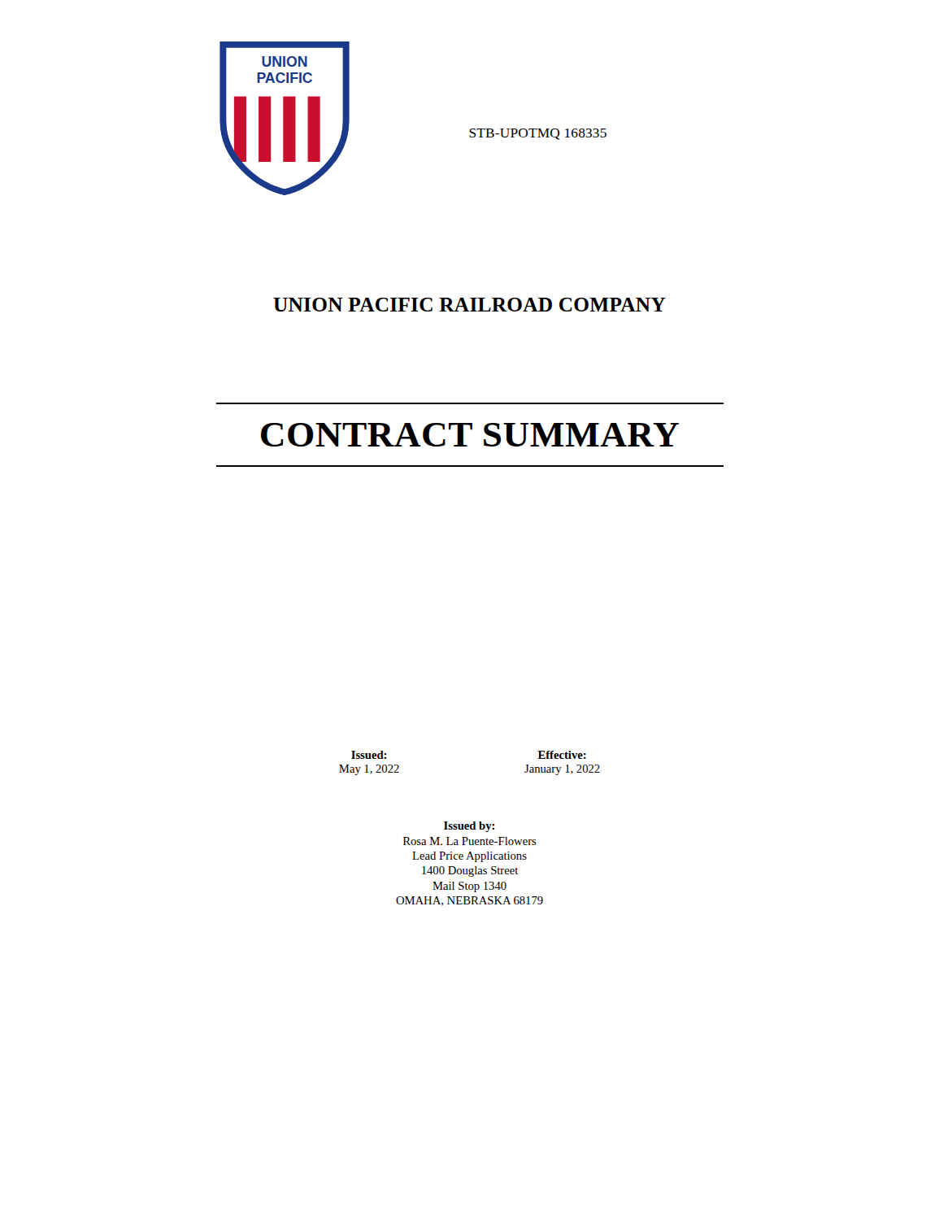UNION PACIFIC
STB-UPOTMQ 168335
UNION PACIFIC RAILROAD COMPANY
CONTRACT SUMMARY
Issued: May 1, 2022
Effective: January 1, 2022
Issued by: Rosa M. La Puente-Flowers
Lead Price Applications
1400 Douglas Street
Mail Stop 1340
OMAHA, NEBRASKA 68179